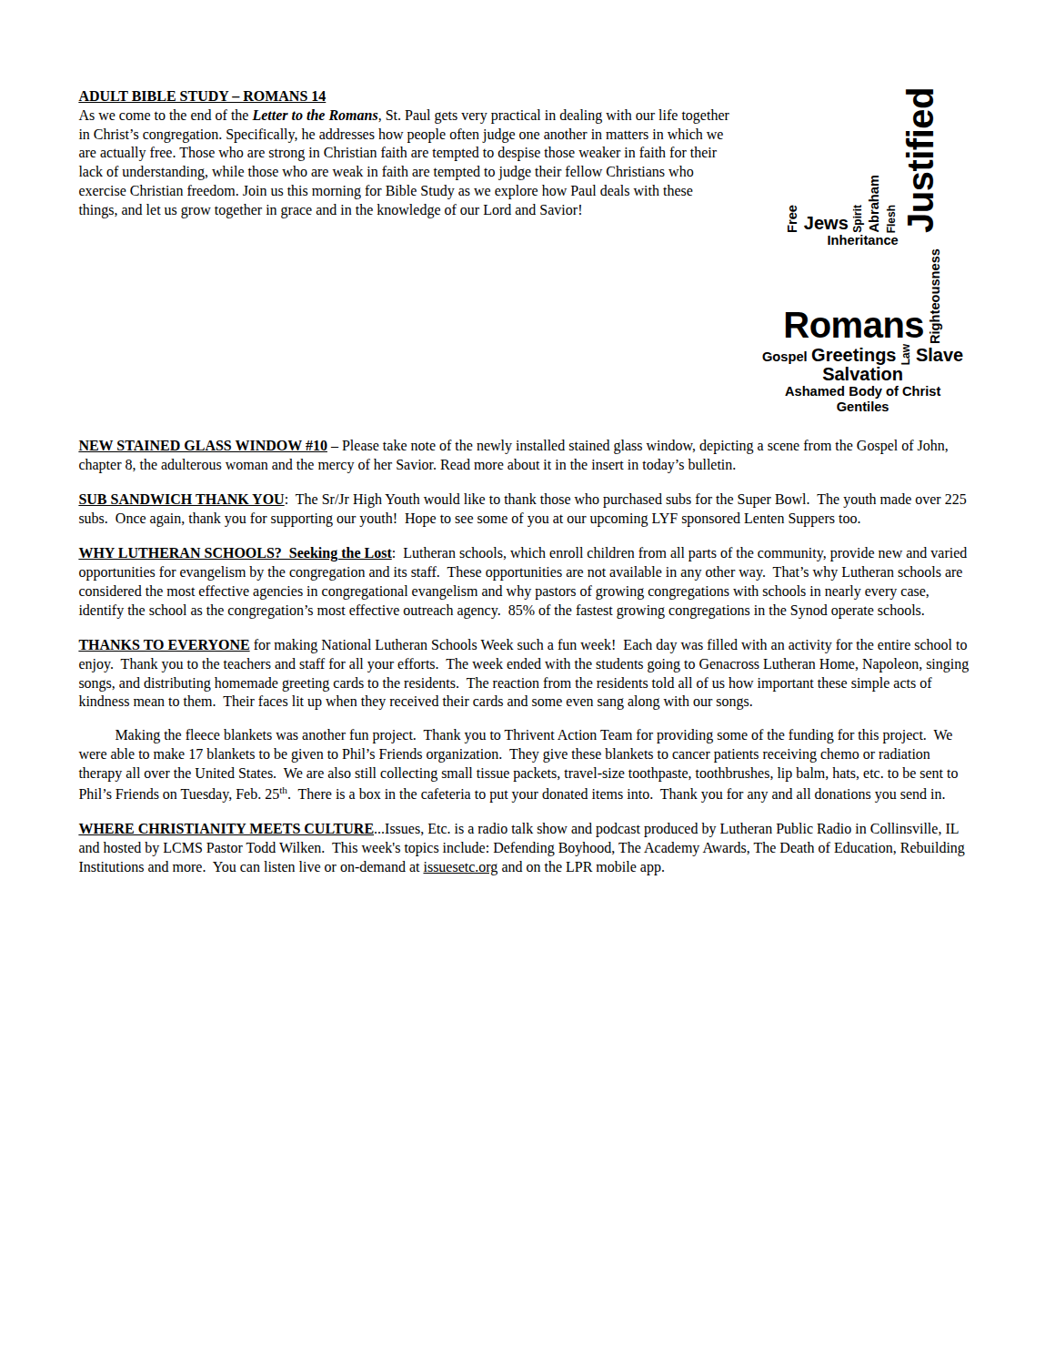Free Jews Spirit Abraham Flesh Justified Inheritance Romans Righteousness Gospel Greetings Law Slave Salvation Ashamed Body of Christ Gentiles
ADULT BIBLE STUDY – ROMANS 14
As we come to the end of the Letter to the Romans, St. Paul gets very practical in dealing with our life together in Christ’s congregation. Specifically, he addresses how people often judge one another in matters in which we are actually free. Those who are strong in Christian faith are tempted to despise those weaker in faith for their lack of understanding, while those who are weak in faith are tempted to judge their fellow Christians who exercise Christian freedom. Join us this morning for Bible Study as we explore how Paul deals with these things, and let us grow together in grace and in the knowledge of our Lord and Savior!
NEW STAINED GLASS WINDOW #10 – Please take note of the newly installed stained glass window, depicting a scene from the Gospel of John, chapter 8, the adulterous woman and the mercy of her Savior. Read more about it in the insert in today’s bulletin.
SUB SANDWICH THANK YOU: The Sr/Jr High Youth would like to thank those who purchased subs for the Super Bowl. The youth made over 225 subs. Once again, thank you for supporting our youth! Hope to see some of you at our upcoming LYF sponsored Lenten Suppers too.
WHY LUTHERAN SCHOOLS? Seeking the Lost: Lutheran schools, which enroll children from all parts of the community, provide new and varied opportunities for evangelism by the congregation and its staff. These opportunities are not available in any other way. That’s why Lutheran schools are considered the most effective agencies in congregational evangelism and why pastors of growing congregations with schools in nearly every case, identify the school as the congregation’s most effective outreach agency. 85% of the fastest growing congregations in the Synod operate schools.
THANKS TO EVERYONE for making National Lutheran Schools Week such a fun week! Each day was filled with an activity for the entire school to enjoy. Thank you to the teachers and staff for all your efforts. The week ended with the students going to Genacross Lutheran Home, Napoleon, singing songs, and distributing homemade greeting cards to the residents. The reaction from the residents told all of us how important these simple acts of kindness mean to them. Their faces lit up when they received their cards and some even sang along with our songs.
Making the fleece blankets was another fun project. Thank you to Thrivent Action Team for providing some of the funding for this project. We were able to make 17 blankets to be given to Phil’s Friends organization. They give these blankets to cancer patients receiving chemo or radiation therapy all over the United States. We are also still collecting small tissue packets, travel-size toothpaste, toothbrushes, lip balm, hats, etc. to be sent to Phil’s Friends on Tuesday, Feb. 25th. There is a box in the cafeteria to put your donated items into. Thank you for any and all donations you send in.
WHERE CHRISTIANITY MEETS CULTURE...Issues, Etc. is a radio talk show and podcast produced by Lutheran Public Radio in Collinsville, IL and hosted by LCMS Pastor Todd Wilken. This week's topics include: Defending Boyhood, The Academy Awards, The Death of Education, Rebuilding Institutions and more. You can listen live or on-demand at issuesetc.org and on the LPR mobile app.